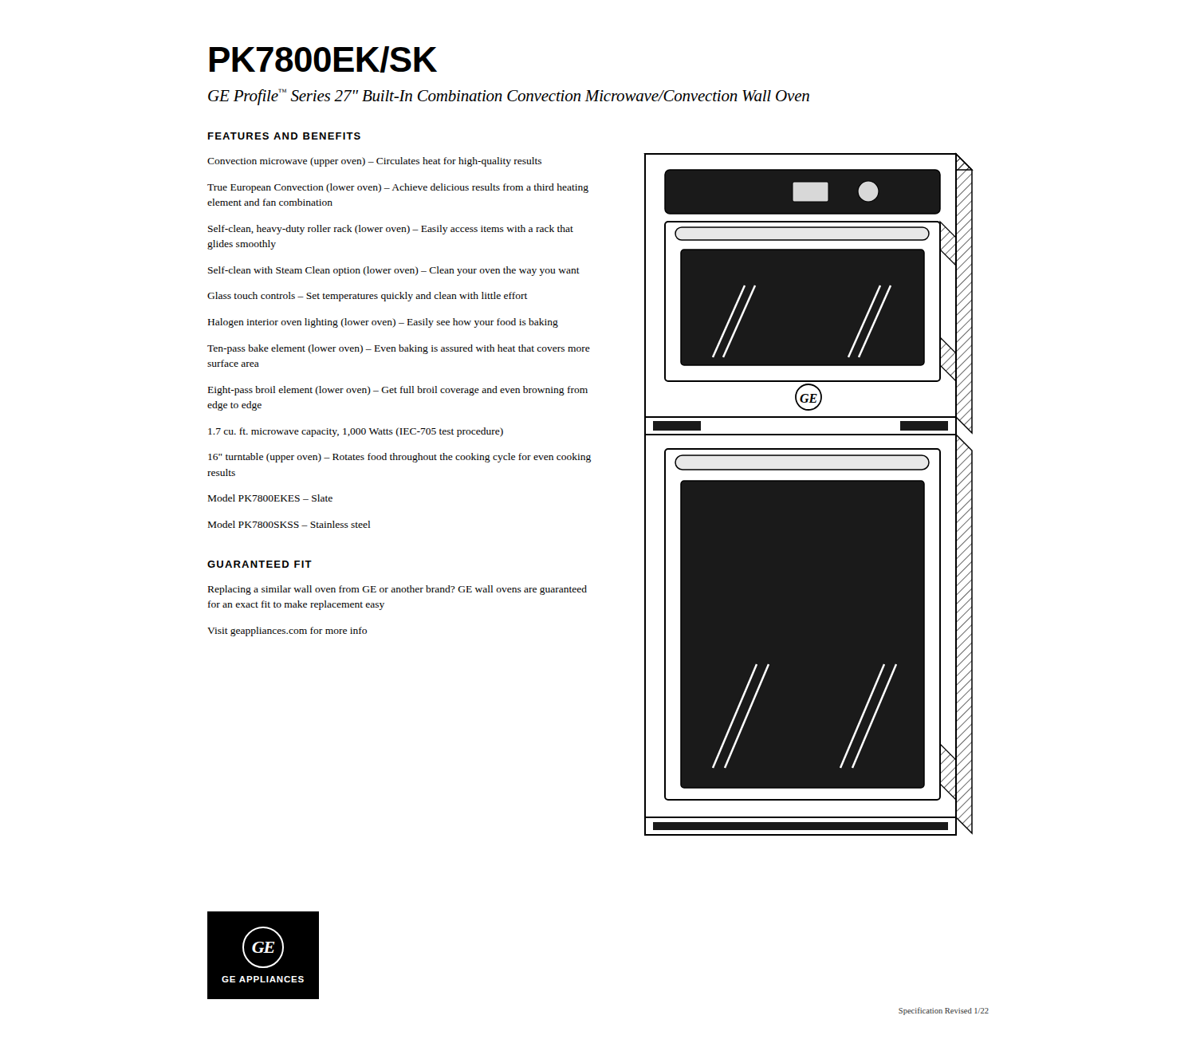PK7800EK/SK
GE Profile™ Series 27" Built-In Combination Convection Microwave/Convection Wall Oven
Features and Benefits
Convection microwave (upper oven) – Circulates heat for high-quality results
True European Convection (lower oven) – Achieve delicious results from a third heating element and fan combination
Self-clean, heavy-duty roller rack (lower oven) – Easily access items with a rack that glides smoothly
Self-clean with Steam Clean option (lower oven) – Clean your oven the way you want
Glass touch controls – Set temperatures quickly and clean with little effort
Halogen interior oven lighting (lower oven) – Easily see how your food is baking
Ten-pass bake element (lower oven) – Even baking is assured with heat that covers more surface area
Eight-pass broil element (lower oven) – Get full broil coverage and even browning from edge to edge
1.7 cu. ft. microwave capacity, 1,000 Watts (IEC-705 test procedure)
16" turntable (upper oven) – Rotates food throughout the cooking cycle for even cooking results
Model PK7800EKES – Slate
Model PK7800SKSS – Stainless steel
Guaranteed Fit
Replacing a similar wall oven from GE or another brand? GE wall ovens are guaranteed for an exact fit to make replacement easy
Visit geappliances.com for more info
GE
GE
GE APPLIANCES
Specification Revised 1/22